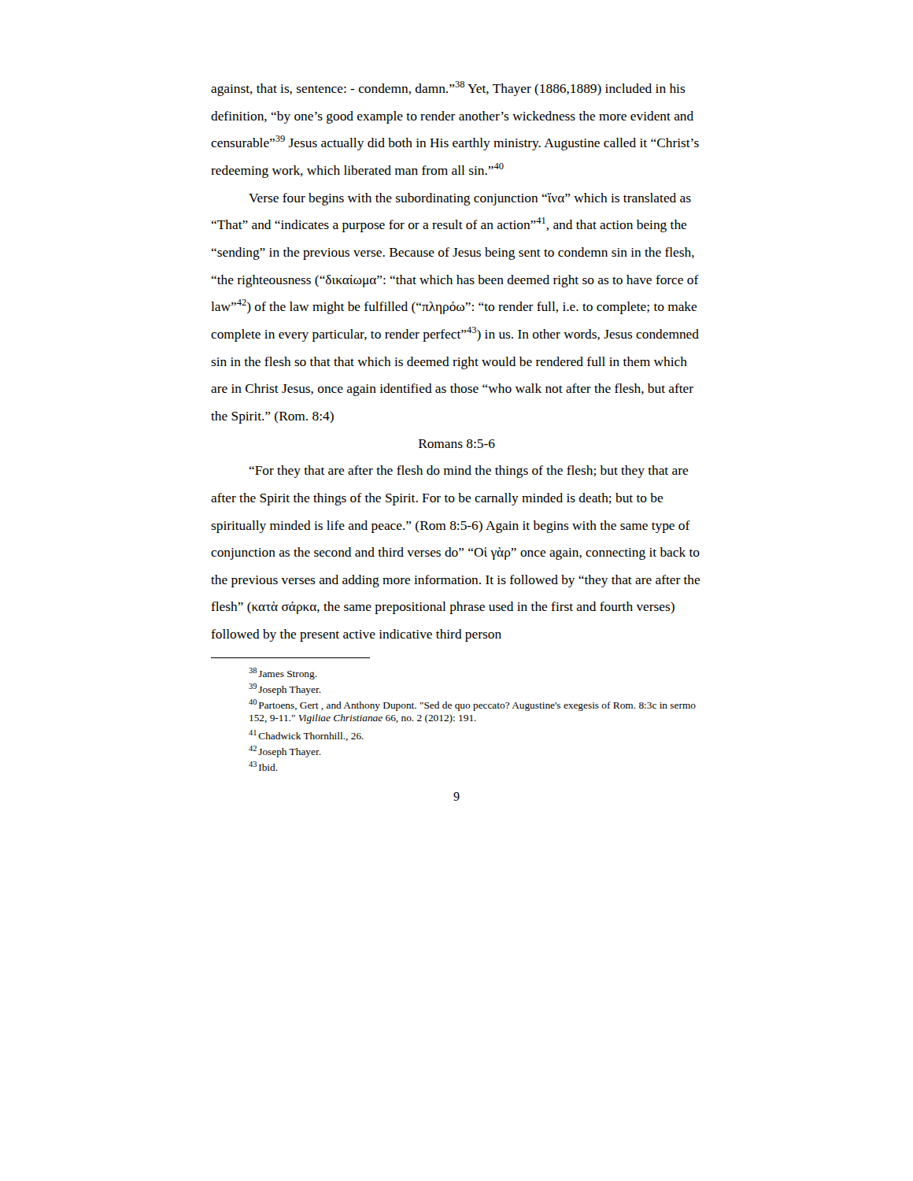against, that is, sentence: - condemn, damn.”38 Yet, Thayer (1886,1889) included in his definition, “by one’s good example to render another’s wickedness the more evident and censurable”39 Jesus actually did both in His earthly ministry. Augustine called it “Christ’s redeeming work, which liberated man from all sin.”40
Verse four begins with the subordinating conjunction “ἵνα” which is translated as “That” and “indicates a purpose for or a result of an action”41, and that action being the “sending” in the previous verse. Because of Jesus being sent to condemn sin in the flesh, “the righteousness (“δικαίωμα”: “that which has been deemed right so as to have force of law”42) of the law might be fulfilled (“πληρόω”: “to render full, i.e. to complete; to make complete in every particular, to render perfect”43) in us. In other words, Jesus condemned sin in the flesh so that that which is deemed right would be rendered full in them which are in Christ Jesus, once again identified as those “who walk not after the flesh, but after the Spirit.” (Rom. 8:4)
Romans 8:5-6
“For they that are after the flesh do mind the things of the flesh; but they that are after the Spirit the things of the Spirit. For to be carnally minded is death; but to be spiritually minded is life and peace.” (Rom 8:5-6) Again it begins with the same type of conjunction as the second and third verses do” “Οἱ γὰρ” once again, connecting it back to the previous verses and adding more information. It is followed by “they that are after the flesh” (κατὰ σάρκα, the same prepositional phrase used in the first and fourth verses) followed by the present active indicative third person
38 James Strong.
39 Joseph Thayer.
40 Partoens, Gert , and Anthony Dupont. "Sed de quo peccato? Augustine's exegesis of Rom. 8:3c in sermo 152, 9-11." Vigiliae Christianae 66, no. 2 (2012): 191.
41 Chadwick Thornhill., 26.
42 Joseph Thayer.
43 Ibid.
9